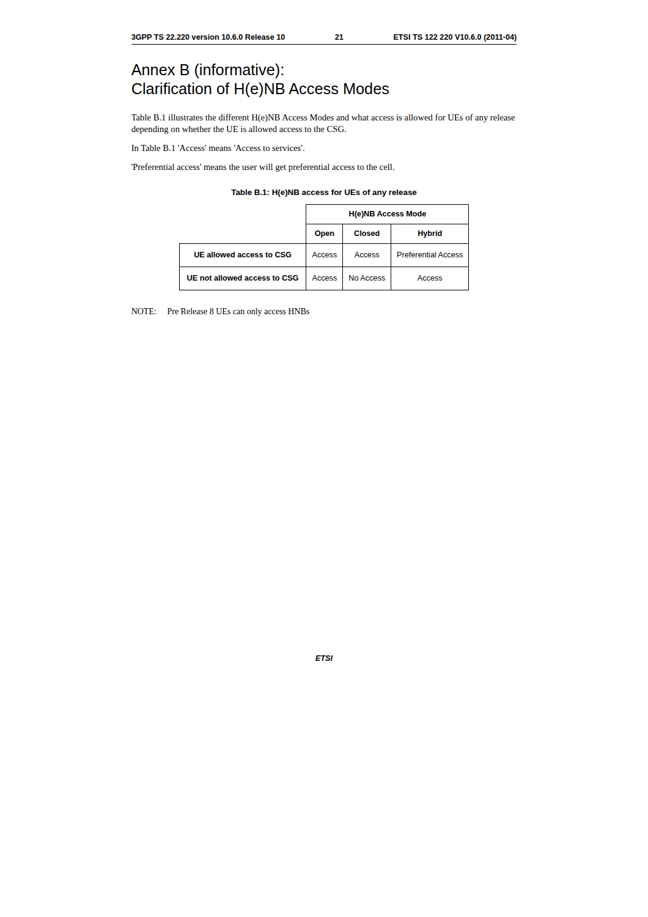3GPP TS 22.220 version 10.6.0 Release 10
21
ETSI TS 122 220 V10.6.0 (2011-04)
Annex B (informative):
Clarification of H(e)NB Access Modes
Table B.1 illustrates the different H(e)NB Access Modes and what access is allowed for UEs of any release depending on whether the UE is allowed access to the CSG.
In Table B.1 'Access' means 'Access to services'.
'Preferential access' means the user will get preferential access to the cell.
Table B.1: H(e)NB access for UEs of any release
| | H(e)NB Access Mode |
| | Open | Closed | Hybrid |
| UE allowed access to CSG | Access | Access | Preferential Access |
| UE not allowed access to CSG | Access | No Access | Access |
NOTE: Pre Release 8 UEs can only access HNBs
ETSI